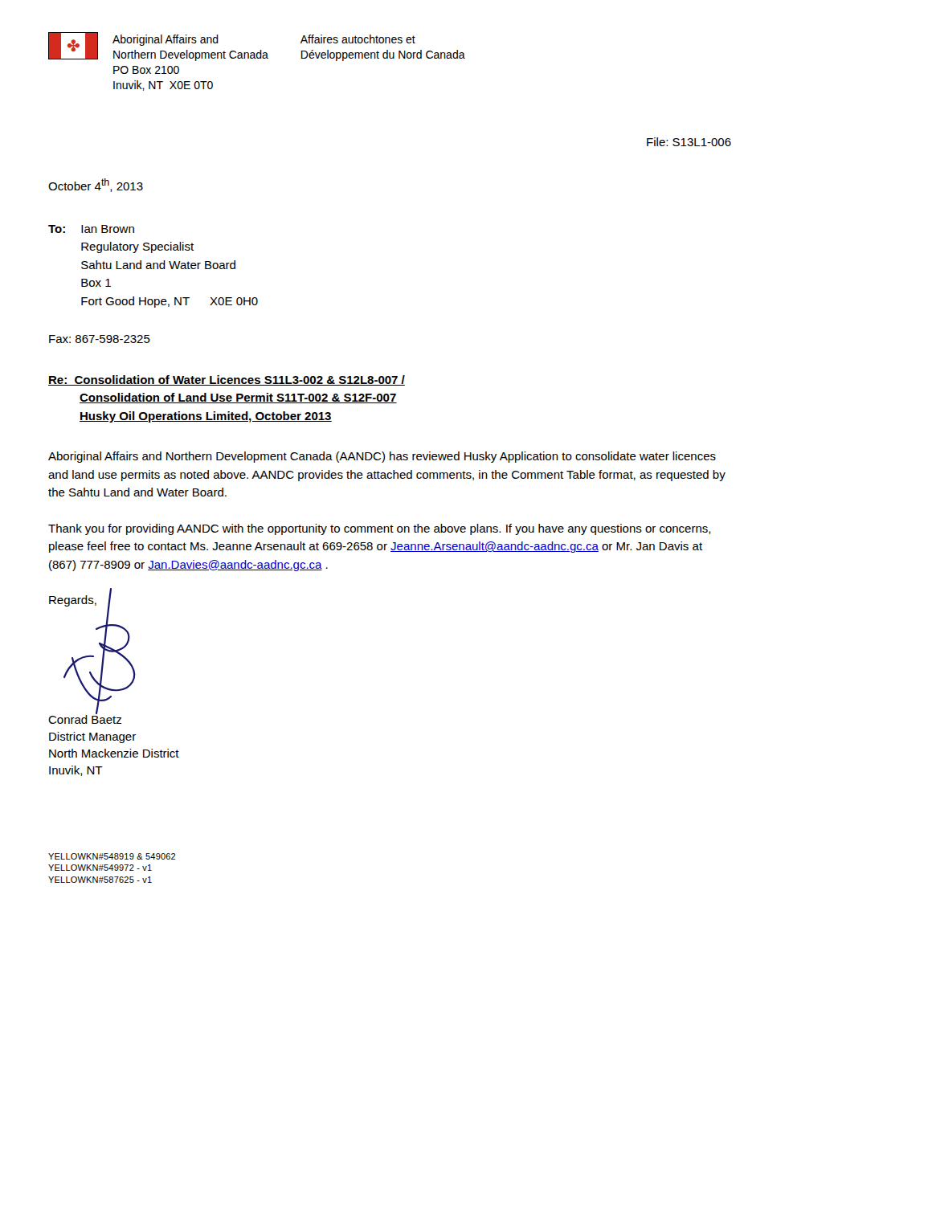Aboriginal Affairs and
Northern Development Canada
PO Box 2100
Inuvik, NT X0E 0T0
Affaires autochtones et
Développement du Nord Canada
File: S13L1-006
October 4th, 2013
| To: | Ian Brown Regulatory Specialist Sahtu Land and Water Board Box 1 Fort Good Hope, NT X0E 0H0 |
Fax: 867-598-2325
Re: Consolidation of Water Licences S11L3-002 & S12L8-007 /
Consolidation of Land Use Permit S11T-002 & S12F-007
Husky Oil Operations Limited, October 2013
Aboriginal Affairs and Northern Development Canada (AANDC) has reviewed Husky Application to consolidate water licences and land use permits as noted above. AANDC provides the attached comments, in the Comment Table format, as requested by the Sahtu Land and Water Board.
Thank you for providing AANDC with the opportunity to comment on the above plans. If you have any questions or concerns, please feel free to contact Ms. Jeanne Arsenault at 669-2658 or Jeanne.Arsenault@aandc-aadnc.gc.ca or Mr. Jan Davis at (867) 777-8909 or Jan.Davies@aandc-aadnc.gc.ca .
Regards,
Conrad Baetz
District Manager
North Mackenzie District
Inuvik, NT
YELLOWKN#548919 & 549062
YELLOWKN#549972 - v1
YELLOWKN#587625 - v1